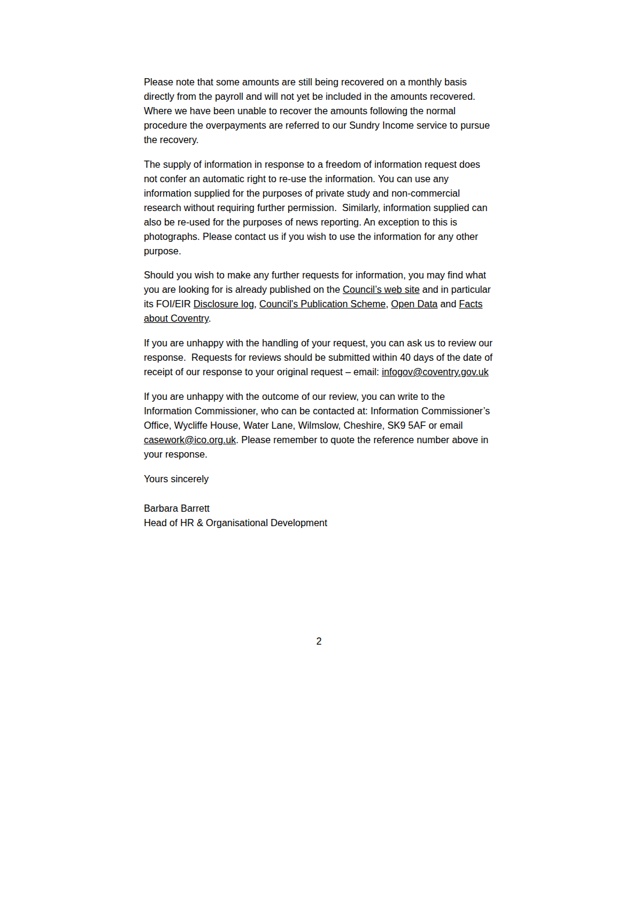Please note that some amounts are still being recovered on a monthly basis directly from the payroll and will not yet be included in the amounts recovered. Where we have been unable to recover the amounts following the normal procedure the overpayments are referred to our Sundry Income service to pursue the recovery.
The supply of information in response to a freedom of information request does not confer an automatic right to re-use the information. You can use any information supplied for the purposes of private study and non-commercial research without requiring further permission. Similarly, information supplied can also be re-used for the purposes of news reporting. An exception to this is photographs. Please contact us if you wish to use the information for any other purpose.
Should you wish to make any further requests for information, you may find what you are looking for is already published on the Council’s web site and in particular its FOI/EIR Disclosure log, Council's Publication Scheme, Open Data and Facts about Coventry.
If you are unhappy with the handling of your request, you can ask us to review our response. Requests for reviews should be submitted within 40 days of the date of receipt of our response to your original request – email: infogov@coventry.gov.uk
If you are unhappy with the outcome of our review, you can write to the Information Commissioner, who can be contacted at: Information Commissioner’s Office, Wycliffe House, Water Lane, Wilmslow, Cheshire, SK9 5AF or email casework@ico.org.uk. Please remember to quote the reference number above in your response.
Yours sincerely
Barbara Barrett
Head of HR & Organisational Development
2